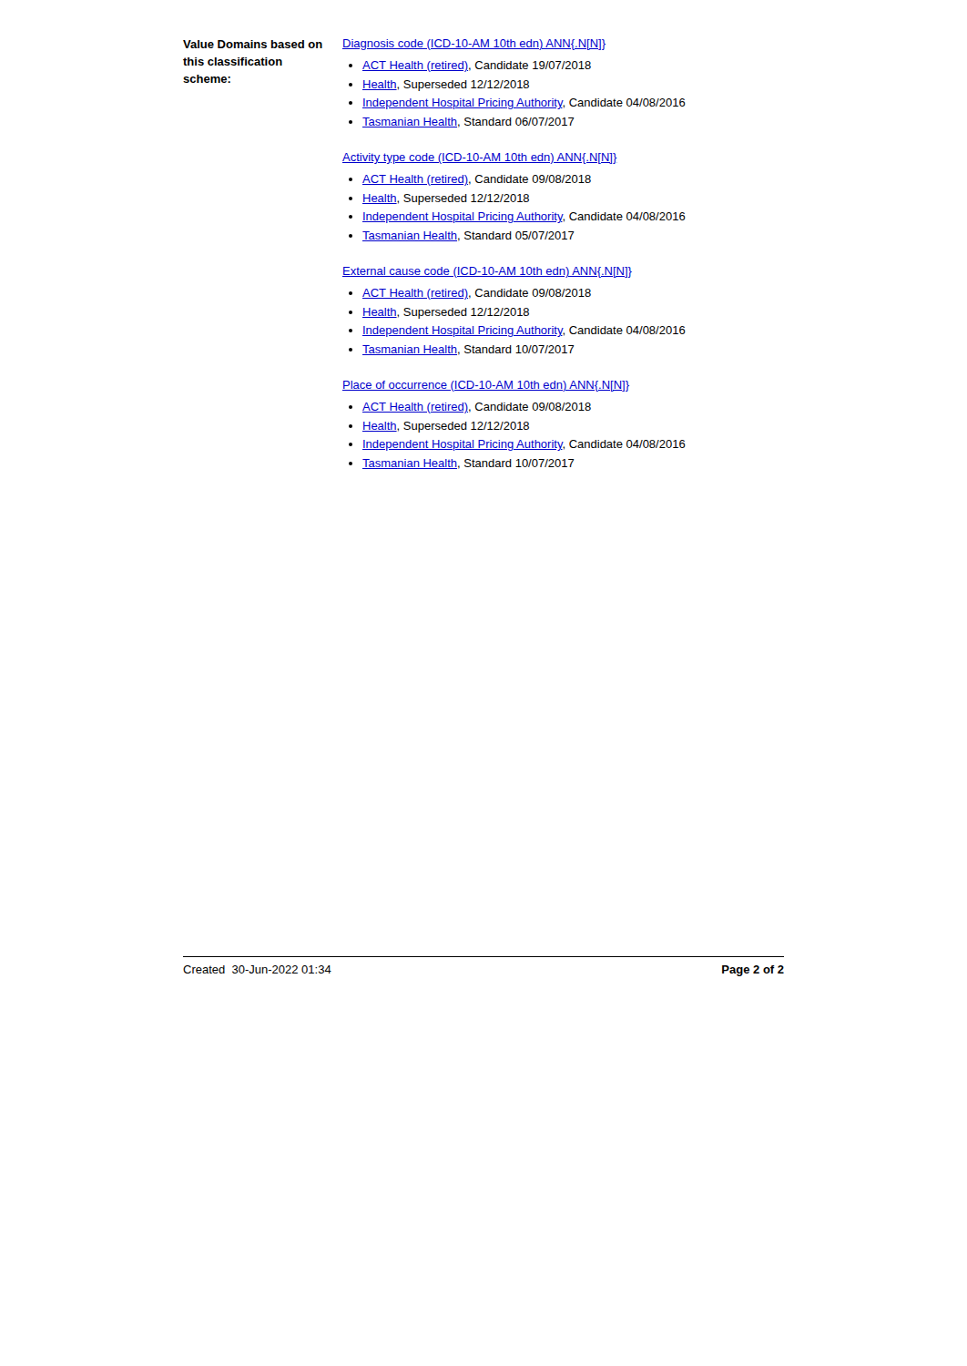Value Domains based on this classification scheme:
Diagnosis code (ICD-10-AM 10th edn) ANN{.N[N]}
ACT Health (retired), Candidate 19/07/2018
Health, Superseded 12/12/2018
Independent Hospital Pricing Authority, Candidate 04/08/2016
Tasmanian Health, Standard 06/07/2017
Activity type code (ICD-10-AM 10th edn) ANN{.N[N]}
ACT Health (retired), Candidate 09/08/2018
Health, Superseded 12/12/2018
Independent Hospital Pricing Authority, Candidate 04/08/2016
Tasmanian Health, Standard 05/07/2017
External cause code (ICD-10-AM 10th edn) ANN{.N[N]}
ACT Health (retired), Candidate 09/08/2018
Health, Superseded 12/12/2018
Independent Hospital Pricing Authority, Candidate 04/08/2016
Tasmanian Health, Standard 10/07/2017
Place of occurrence (ICD-10-AM 10th edn) ANN{.N[N]}
ACT Health (retired), Candidate 09/08/2018
Health, Superseded 12/12/2018
Independent Hospital Pricing Authority, Candidate 04/08/2016
Tasmanian Health, Standard 10/07/2017
Created 30-Jun-2022 01:34
Page 2 of 2